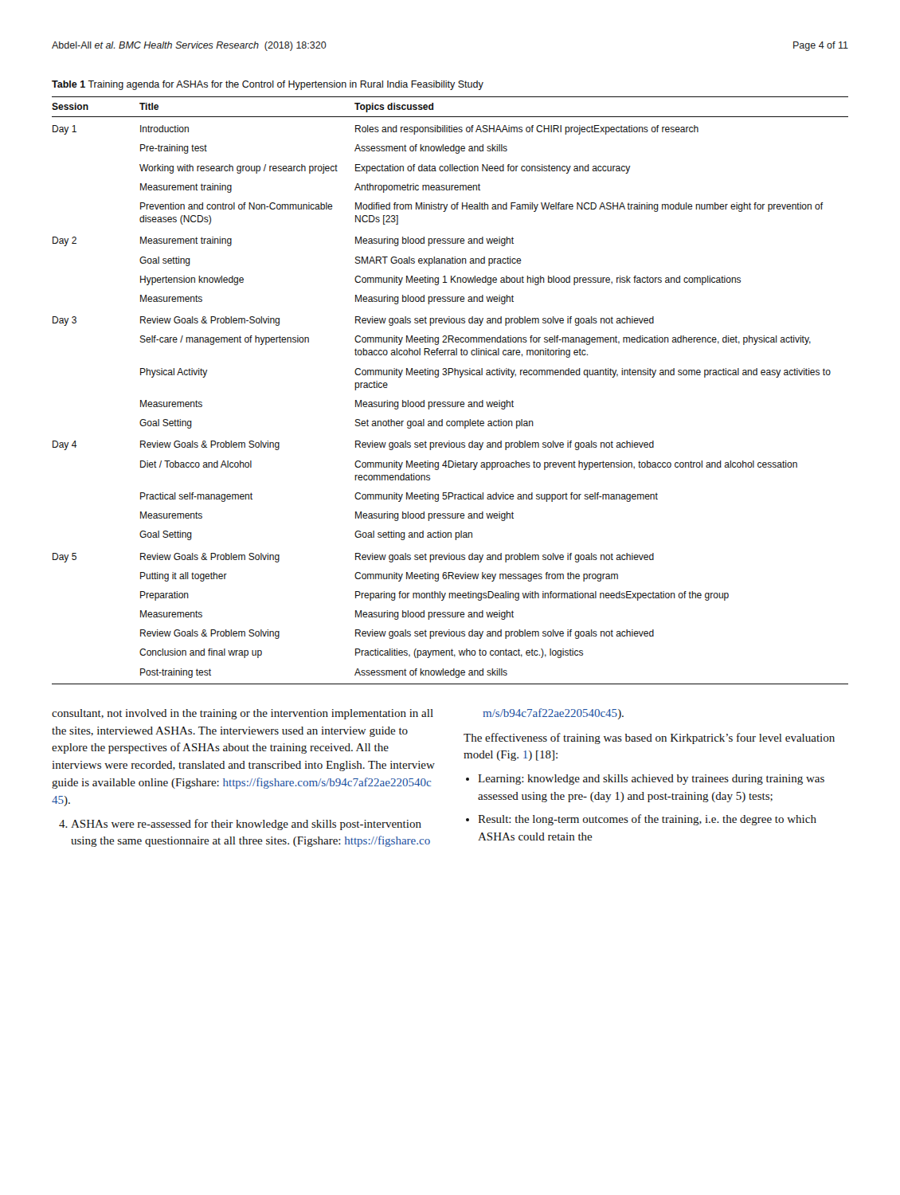Abdel-All et al. BMC Health Services Research (2018) 18:320
Page 4 of 11
Table 1 Training agenda for ASHAs for the Control of Hypertension in Rural India Feasibility Study
| Session | Title | Topics discussed |
| --- | --- | --- |
| Day 1 | Introduction | Roles and responsibilities of ASHAAims of CHIRI projectExpectations of research |
| | Pre-training test | Assessment of knowledge and skills |
| | Working with research group / research project | Expectation of data collection Need for consistency and accuracy |
| | Measurement training | Anthropometric measurement |
| | Prevention and control of Non-Communicable diseases (NCDs) | Modified from Ministry of Health and Family Welfare NCD ASHA training module number eight for prevention of NCDs [23] |
| Day 2 | Measurement training | Measuring blood pressure and weight |
| | Goal setting | SMART Goals explanation and practice |
| | Hypertension knowledge | Community Meeting 1 Knowledge about high blood pressure, risk factors and complications |
| | Measurements | Measuring blood pressure and weight |
| Day 3 | Review Goals & Problem-Solving | Review goals set previous day and problem solve if goals not achieved |
| | Self-care / management of hypertension | Community Meeting 2Recommendations for self-management, medication adherence, diet, physical activity, tobacco alcohol Referral to clinical care, monitoring etc. |
| | Physical Activity | Community Meeting 3Physical activity, recommended quantity, intensity and some practical and easy activities to practice |
| | Measurements | Measuring blood pressure and weight |
| | Goal Setting | Set another goal and complete action plan |
| Day 4 | Review Goals & Problem Solving | Review goals set previous day and problem solve if goals not achieved |
| | Diet / Tobacco and Alcohol | Community Meeting 4Dietary approaches to prevent hypertension, tobacco control and alcohol cessation recommendations |
| | Practical self-management | Community Meeting 5Practical advice and support for self-management |
| | Measurements | Measuring blood pressure and weight |
| | Goal Setting | Goal setting and action plan |
| Day 5 | Review Goals & Problem Solving | Review goals set previous day and problem solve if goals not achieved |
| | Putting it all together | Community Meeting 6Review key messages from the program |
| | Preparation | Preparing for monthly meetingsDealing with informational needsExpectation of the group |
| | Measurements | Measuring blood pressure and weight |
| | Review Goals & Problem Solving | Review goals set previous day and problem solve if goals not achieved |
| | Conclusion and final wrap up | Practicalities, (payment, who to contact, etc.), logistics |
| | Post-training test | Assessment of knowledge and skills |
consultant, not involved in the training or the intervention implementation in all the sites, interviewed ASHAs. The interviewers used an interview guide to explore the perspectives of ASHAs about the training received. All the interviews were recorded, translated and transcribed into English. The interview guide is available online (Figshare: https://figshare.com/s/b94c7af22ae220540c45).
ASHAs were re-assessed for their knowledge and skills post-intervention using the same questionnaire at all three sites. (Figshare: https://figshare.com/s/b94c7af22ae220540c45).
The effectiveness of training was based on Kirkpatrick’s four level evaluation model (Fig. 1) [18]:
Learning: knowledge and skills achieved by trainees during training was assessed using the pre- (day 1) and post-training (day 5) tests;
Result: the long-term outcomes of the training, i.e. the degree to which ASHAs could retain the